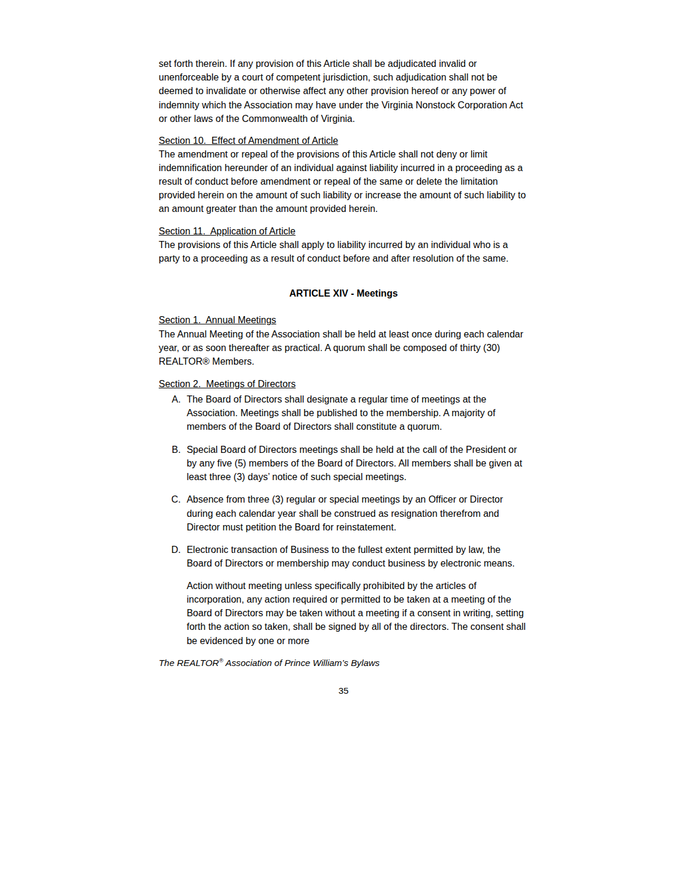set forth therein. If any provision of this Article shall be adjudicated invalid or unenforceable by a court of competent jurisdiction, such adjudication shall not be deemed to invalidate or otherwise affect any other provision hereof or any power of indemnity which the Association may have under the Virginia Nonstock Corporation Act or other laws of the Commonwealth of Virginia.
Section 10. Effect of Amendment of Article
The amendment or repeal of the provisions of this Article shall not deny or limit indemnification hereunder of an individual against liability incurred in a proceeding as a result of conduct before amendment or repeal of the same or delete the limitation provided herein on the amount of such liability or increase the amount of such liability to an amount greater than the amount provided herein.
Section 11. Application of Article
The provisions of this Article shall apply to liability incurred by an individual who is a party to a proceeding as a result of conduct before and after resolution of the same.
ARTICLE XIV - Meetings
Section 1. Annual Meetings
The Annual Meeting of the Association shall be held at least once during each calendar year, or as soon thereafter as practical. A quorum shall be composed of thirty (30) REALTOR® Members.
Section 2. Meetings of Directors
The Board of Directors shall designate a regular time of meetings at the Association. Meetings shall be published to the membership. A majority of members of the Board of Directors shall constitute a quorum.
Special Board of Directors meetings shall be held at the call of the President or by any five (5) members of the Board of Directors. All members shall be given at least three (3) days’ notice of such special meetings.
Absence from three (3) regular or special meetings by an Officer or Director during each calendar year shall be construed as resignation therefrom and Director must petition the Board for reinstatement.
Electronic transaction of Business to the fullest extent permitted by law, the Board of Directors or membership may conduct business by electronic means.
Action without meeting unless specifically prohibited by the articles of incorporation, any action required or permitted to be taken at a meeting of the Board of Directors may be taken without a meeting if a consent in writing, setting forth the action so taken, shall be signed by all of the directors. The consent shall be evidenced by one or more
The REALTOR® Association of Prince William’s Bylaws
35